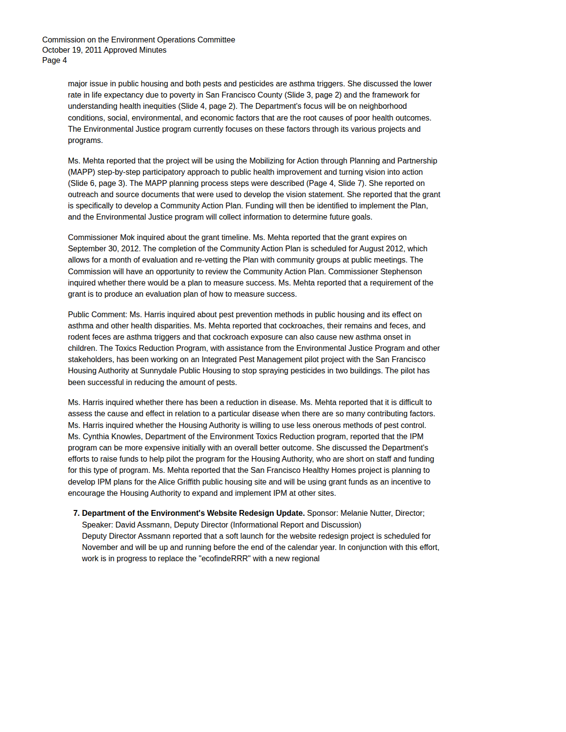Commission on the Environment Operations Committee
October 19, 2011 Approved Minutes
Page 4
major issue in public housing and both pests and pesticides are asthma triggers. She discussed the lower rate in life expectancy due to poverty in San Francisco County (Slide 3, page 2) and the framework for understanding health inequities (Slide 4, page 2). The Department's focus will be on neighborhood conditions, social, environmental, and economic factors that are the root causes of poor health outcomes. The Environmental Justice program currently focuses on these factors through its various projects and programs.
Ms. Mehta reported that the project will be using the Mobilizing for Action through Planning and Partnership (MAPP) step-by-step participatory approach to public health improvement and turning vision into action (Slide 6, page 3). The MAPP planning process steps were described (Page 4, Slide 7). She reported on outreach and source documents that were used to develop the vision statement. She reported that the grant is specifically to develop a Community Action Plan. Funding will then be identified to implement the Plan, and the Environmental Justice program will collect information to determine future goals.
Commissioner Mok inquired about the grant timeline. Ms. Mehta reported that the grant expires on September 30, 2012. The completion of the Community Action Plan is scheduled for August 2012, which allows for a month of evaluation and re-vetting the Plan with community groups at public meetings. The Commission will have an opportunity to review the Community Action Plan. Commissioner Stephenson inquired whether there would be a plan to measure success. Ms. Mehta reported that a requirement of the grant is to produce an evaluation plan of how to measure success.
Public Comment: Ms. Harris inquired about pest prevention methods in public housing and its effect on asthma and other health disparities. Ms. Mehta reported that cockroaches, their remains and feces, and rodent feces are asthma triggers and that cockroach exposure can also cause new asthma onset in children. The Toxics Reduction Program, with assistance from the Environmental Justice Program and other stakeholders, has been working on an Integrated Pest Management pilot project with the San Francisco Housing Authority at Sunnydale Public Housing to stop spraying pesticides in two buildings. The pilot has been successful in reducing the amount of pests.
Ms. Harris inquired whether there has been a reduction in disease. Ms. Mehta reported that it is difficult to assess the cause and effect in relation to a particular disease when there are so many contributing factors. Ms. Harris inquired whether the Housing Authority is willing to use less onerous methods of pest control. Ms. Cynthia Knowles, Department of the Environment Toxics Reduction program, reported that the IPM program can be more expensive initially with an overall better outcome. She discussed the Department's efforts to raise funds to help pilot the program for the Housing Authority, who are short on staff and funding for this type of program. Ms. Mehta reported that the San Francisco Healthy Homes project is planning to develop IPM plans for the Alice Griffith public housing site and will be using grant funds as an incentive to encourage the Housing Authority to expand and implement IPM at other sites.
Department of the Environment's Website Redesign Update. Sponsor: Melanie Nutter, Director; Speaker: David Assmann, Deputy Director (Informational Report and Discussion)
Deputy Director Assmann reported that a soft launch for the website redesign project is scheduled for November and will be up and running before the end of the calendar year. In conjunction with this effort, work is in progress to replace the "ecofindeRRR" with a new regional